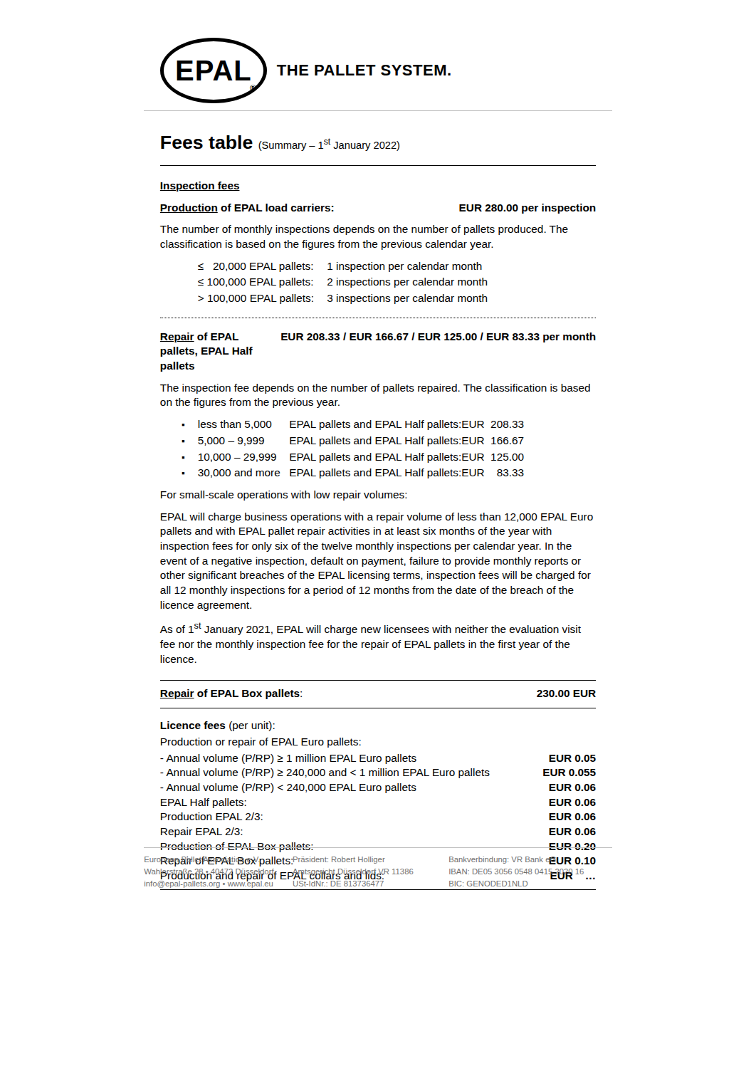EPAL®
THE PALLET SYSTEM.
Fees table (Summary – 1st January 2022)
Inspection fees
Production of EPAL load carriers:
EUR 280.00 per inspection
The number of monthly inspections depends on the number of pallets produced. The classification is based on the figures from the previous calendar year.
≤ 20,000 EPAL pallets: 1 inspection per calendar month
≤ 100,000 EPAL pallets: 2 inspections per calendar month
> 100,000 EPAL pallets: 3 inspections per calendar month
Repair of EPAL pallets, EPAL Half pallets
EUR 208.33 / EUR 166.67 / EUR 125.00 / EUR 83.33 per month
The inspection fee depends on the number of pallets repaired. The classification is based on the figures from the previous year.
less than 5,000 EPAL pallets and EPAL Half pallets:EUR 208.33
5,000 – 9,999 EPAL pallets and EPAL Half pallets:EUR 166.67
10,000 – 29,999 EPAL pallets and EPAL Half pallets:EUR 125.00
30,000 and more EPAL pallets and EPAL Half pallets:EUR 83.33
For small-scale operations with low repair volumes:
EPAL will charge business operations with a repair volume of less than 12,000 EPAL Euro pallets and with EPAL pallet repair activities in at least six months of the year with inspection fees for only six of the twelve monthly inspections per calendar year. In the event of a negative inspection, default on payment, failure to provide monthly reports or other significant breaches of the EPAL licensing terms, inspection fees will be charged for all 12 monthly inspections for a period of 12 months from the date of the breach of the licence agreement.
As of 1st January 2021, EPAL will charge new licensees with neither the evaluation visit fee nor the monthly inspection fee for the repair of EPAL pallets in the first year of the licence.
Repair of EPAL Box pallets:
230.00 EUR
Licence fees (per unit):
Production or repair of EPAL Euro pallets:
- Annual volume (P/RP) ≥ 1 million EPAL Euro pallets
EUR 0.05
- Annual volume (P/RP) ≥ 240,000 and < 1 million EPAL Euro pallets
EUR 0.055
- Annual volume (P/RP) < 240,000 EPAL Euro pallets
EUR 0.06
EPAL Half pallets:
EUR 0.06
Production EPAL 2/3:
EUR 0.06
Repair EPAL 2/3:
EUR 0.06
Production of EPAL Box pallets:
EUR 0.20
Repair of EPAL Box pallets:
EUR 0.10
Production and repair of EPAL collars and lids:
EUR …
European Pallet Association e.V.
Wahlerstraße 28 • 40472 Düsseldorf
info@epal-pallets.org • www.epal.eu
Präsident: Robert Holliger
Amtsgericht Düsseldorf VR 11386
USt-IdNr.: DE 813736477
Bankverbindung: VR Bank eG
IBAN: DE05 3056 0548 0415 2020 16
BIC: GENODED1NLD